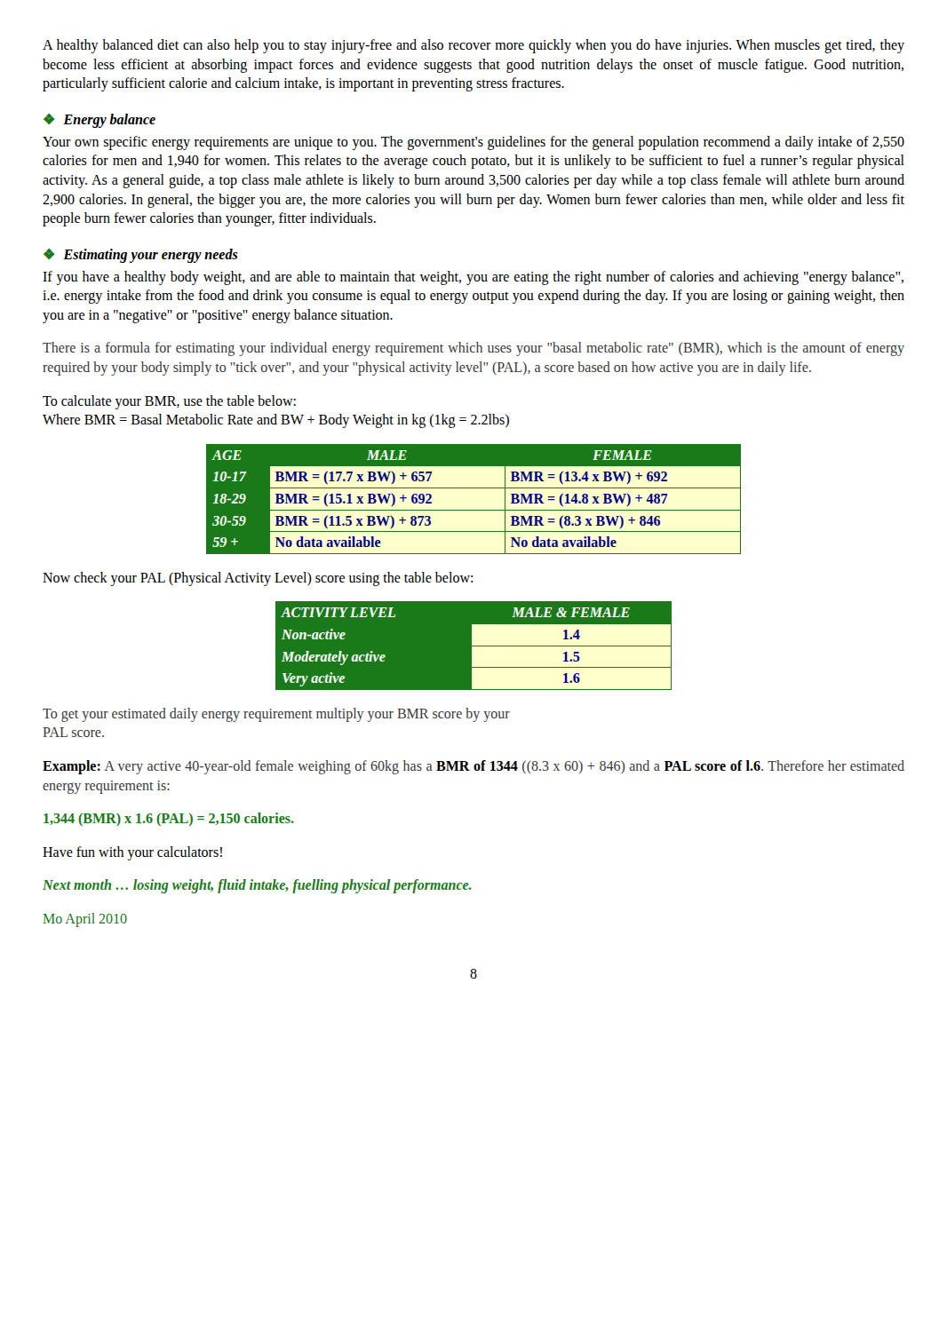A healthy balanced diet can also help you to stay injury-free and also recover more quickly when you do have injuries. When muscles get tired, they become less efficient at absorbing impact forces and evidence suggests that good nutrition delays the onset of muscle fatigue. Good nutrition, particularly sufficient calorie and calcium intake, is important in preventing stress fractures.
Energy balance
Your own specific energy requirements are unique to you. The government's guidelines for the general population recommend a daily intake of 2,550 calories for men and 1,940 for women. This relates to the average couch potato, but it is unlikely to be sufficient to fuel a runner’s regular physical activity. As a general guide, a top class male athlete is likely to burn around 3,500 calories per day while a top class female will athlete burn around 2,900 calories. In general, the bigger you are, the more calories you will burn per day. Women burn fewer calories than men, while older and less fit people burn fewer calories than younger, fitter individuals.
Estimating your energy needs
If you have a healthy body weight, and are able to maintain that weight, you are eating the right number of calories and achieving "energy balance", i.e. energy intake from the food and drink you consume is equal to energy output you expend during the day. If you are losing or gaining weight, then you are in a "negative" or "positive" energy balance situation.
There is a formula for estimating your individual energy requirement which uses your "basal metabolic rate" (BMR), which is the amount of energy required by your body simply to "tick over", and your "physical activity level" (PAL), a score based on how active you are in daily life.
To calculate your BMR, use the table below:
Where BMR = Basal Metabolic Rate and BW + Body Weight in kg (1kg = 2.2lbs)
| AGE | MALE | FEMALE |
| --- | --- | --- |
| 10-17 | BMR = (17.7 x BW) + 657 | BMR = (13.4 x BW) + 692 |
| 18-29 | BMR = (15.1 x BW) + 692 | BMR = (14.8 x BW) + 487 |
| 30-59 | BMR = (11.5 x BW) + 873 | BMR = (8.3 x BW) + 846 |
| 59 + | No data available | No data available |
Now check your PAL (Physical Activity Level) score using the table below:
| ACTIVITY LEVEL | MALE & FEMALE |
| --- | --- |
| Non-active | 1.4 |
| Moderately active | 1.5 |
| Very active | 1.6 |
To get your estimated daily energy requirement multiply your BMR score by your
PAL score.
Example: A very active 40-year-old female weighing of 60kg has a BMR of 1344 ((8.3 x 60) + 846) and a PAL score of l.6. Therefore her estimated energy requirement is:
1,344 (BMR) x 1.6 (PAL) = 2,150 calories.
Have fun with your calculators!
Next month … losing weight, fluid intake, fuelling physical performance.
Mo April 2010
8